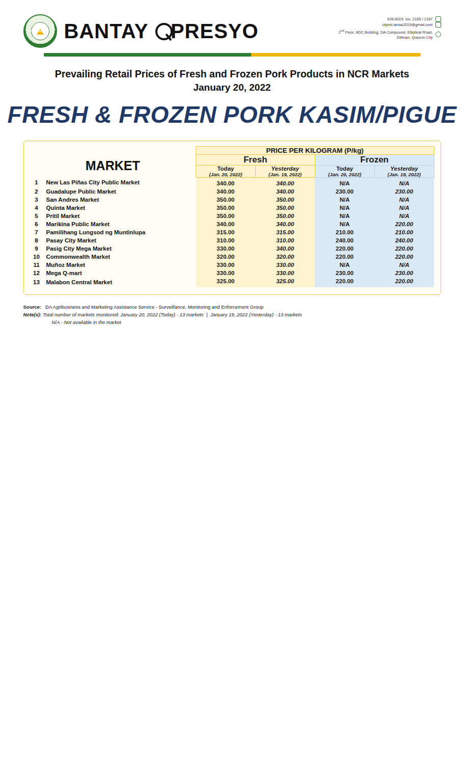BANTAY PRESYO
926-8203 loc. 2165 / 2167
cbpmt.amas2019@gmail.com
2nd Floor, ADC Building, DA Compound, Elliptical Road, Diliman, Quezon City
Prevailing Retail Prices of Fresh and Frozen Pork Products in NCR Markets
January 20, 2022
FRESH & FROZEN PORK KASIM/PIGUE
| | PRICE PER KILOGRAM (P/kg) |
| --- | --- |
| MARKET | Fresh | Frozen |
| Today | Yesterday | Today | Yesterday |
| (Jan. 20, 2022) | (Jan. 19, 2022) | (Jan. 20, 2022) | (Jan. 19, 2022) |
| 1 | New Las Piñas City Public Market | 340.00 | 340.00 | N/A | N/A |
| 2 | Guadalupe Public Market | 340.00 | 340.00 | 230.00 | 230.00 |
| 3 | San Andres Market | 350.00 | 350.00 | N/A | N/A |
| 4 | Quinta Market | 350.00 | 350.00 | N/A | N/A |
| 5 | Pritil Market | 350.00 | 350.00 | N/A | N/A |
| 6 | Marikina Public Market | 340.00 | 340.00 | N/A | 220.00 |
| 7 | Pamilihang Lungsod ng Muntinlupa | 315.00 | 315.00 | 210.00 | 210.00 |
| 8 | Pasay City Market | 310.00 | 310.00 | 240.00 | 240.00 |
| 9 | Pasig City Mega Market | 330.00 | 340.00 | 220.00 | 220.00 |
| 10 | Commonwealth Market | 320.00 | 320.00 | 220.00 | 220.00 |
| 11 | Muñoz Market | 330.00 | 330.00 | N/A | N/A |
| 12 | Mega Q-mart | 330.00 | 330.00 | 230.00 | 230.00 |
| 13 | Malabon Central Market | 325.00 | 325.00 | 220.00 | 220.00 |
Source: DA Agribusiness and Marketing Assistance Service - Surveillance, Monitoring and Enforcement Group
Note(s): Total number of markets monitored: January 20, 2022 (Today) - 13 markets | January 19, 2022 (Yesterday) - 13 markets
N/A - Not available in the market